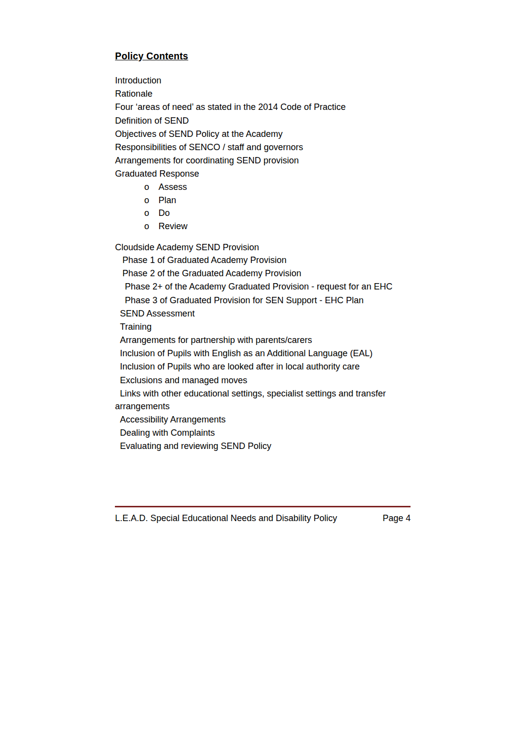Policy Contents
Introduction
Rationale
Four ‘areas of need’ as stated in the 2014 Code of Practice
Definition of SEND
Objectives of SEND Policy at the Academy
Responsibilities of SENCO / staff and governors
Arrangements for coordinating SEND provision
Graduated Response
Assess
Plan
Do
Review
Cloudside Academy SEND Provision
Phase 1 of Graduated Academy Provision
Phase 2 of the Graduated Academy Provision
Phase 2+ of the Academy Graduated Provision - request for an EHC
Phase 3 of Graduated Provision for SEN Support - EHC Plan
SEND Assessment
Training
Arrangements for partnership with parents/carers
Inclusion of Pupils with English as an Additional Language (EAL)
Inclusion of Pupils who are looked after in local authority care
Exclusions and managed moves
Links with other educational settings, specialist settings and transfer arrangements
Accessibility Arrangements
Dealing with Complaints
Evaluating and reviewing SEND Policy
L.E.A.D. Special Educational Needs and Disability Policy Page 4